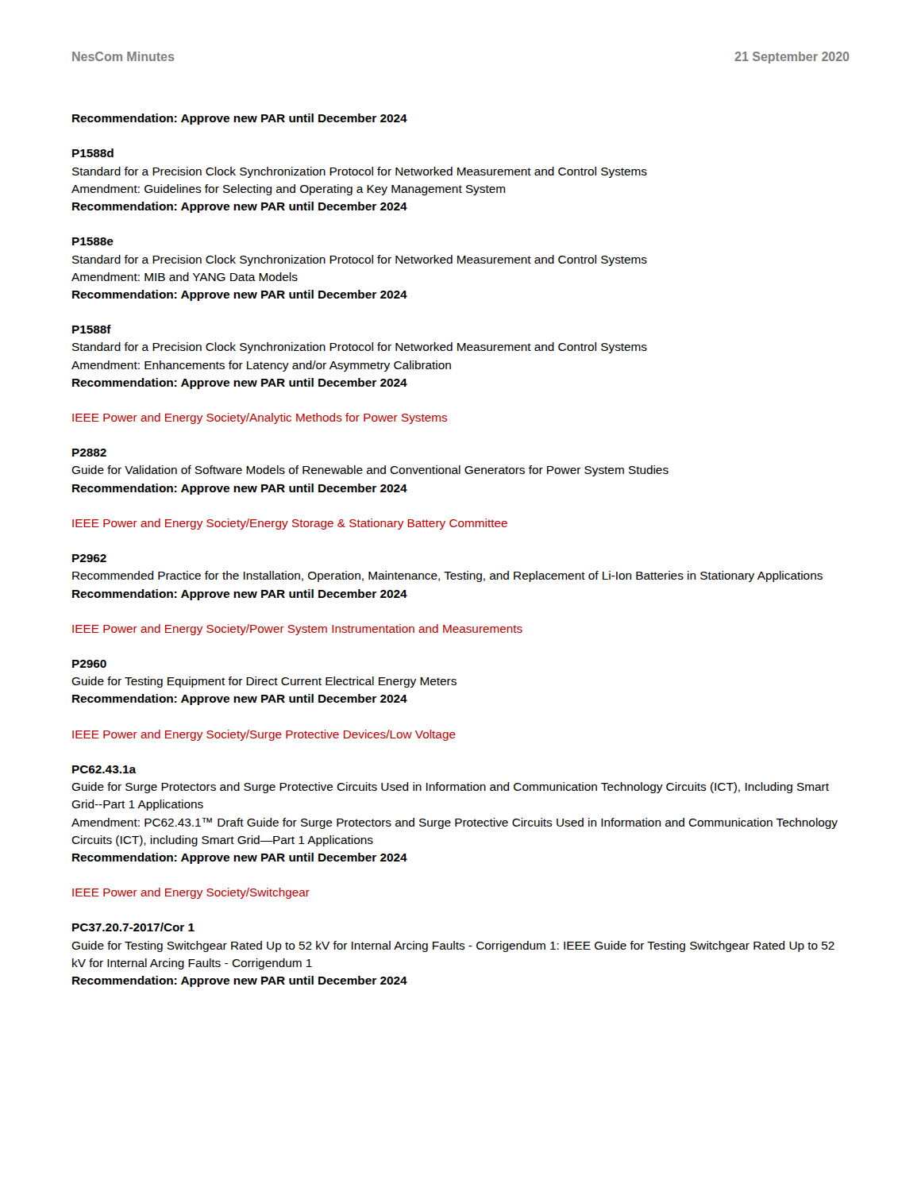NesCom Minutes 21 September 2020
Recommendation: Approve new PAR until December 2024
P1588d
Standard for a Precision Clock Synchronization Protocol for Networked Measurement and Control Systems
Amendment: Guidelines for Selecting and Operating a Key Management System
Recommendation: Approve new PAR until December 2024
P1588e
Standard for a Precision Clock Synchronization Protocol for Networked Measurement and Control Systems
Amendment: MIB and YANG Data Models
Recommendation: Approve new PAR until December 2024
P1588f
Standard for a Precision Clock Synchronization Protocol for Networked Measurement and Control Systems
Amendment: Enhancements for Latency and/or Asymmetry Calibration
Recommendation: Approve new PAR until December 2024
IEEE Power and Energy Society/Analytic Methods for Power Systems
P2882
Guide for Validation of Software Models of Renewable and Conventional Generators for Power System Studies
Recommendation: Approve new PAR until December 2024
IEEE Power and Energy Society/Energy Storage & Stationary Battery Committee
P2962
Recommended Practice for the Installation, Operation, Maintenance, Testing, and Replacement of Li-Ion Batteries in Stationary Applications
Recommendation: Approve new PAR until December 2024
IEEE Power and Energy Society/Power System Instrumentation and Measurements
P2960
Guide for Testing Equipment for Direct Current Electrical Energy Meters
Recommendation: Approve new PAR until December 2024
IEEE Power and Energy Society/Surge Protective Devices/Low Voltage
PC62.43.1a
Guide for Surge Protectors and Surge Protective Circuits Used in Information and Communication Technology Circuits (ICT), Including Smart Grid--Part 1 Applications
Amendment: PC62.43.1™ Draft Guide for Surge Protectors and Surge Protective Circuits Used in Information and Communication Technology Circuits (ICT), including Smart Grid—Part 1 Applications
Recommendation: Approve new PAR until December 2024
IEEE Power and Energy Society/Switchgear
PC37.20.7-2017/Cor 1
Guide for Testing Switchgear Rated Up to 52 kV for Internal Arcing Faults - Corrigendum 1: IEEE Guide for Testing Switchgear Rated Up to 52 kV for Internal Arcing Faults - Corrigendum 1
Recommendation: Approve new PAR until December 2024